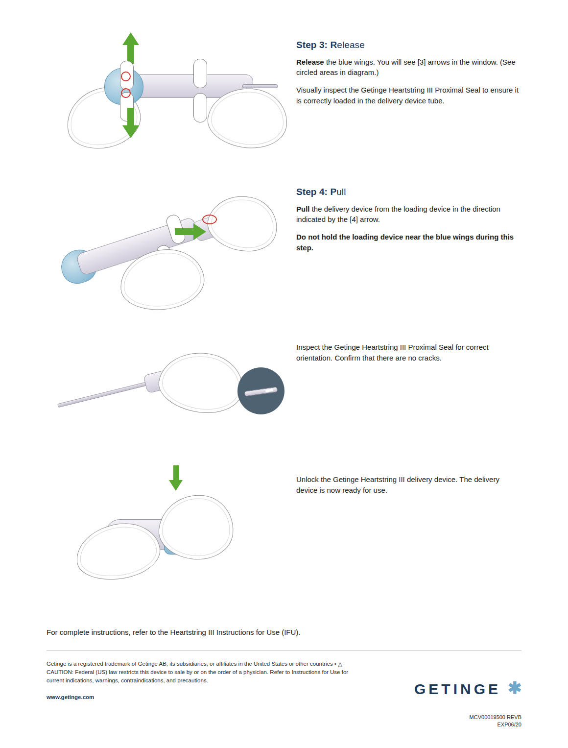Step 3: R elease
Release the blue wings. You will see [3] arrows in the window. (See circled areas in diagram.)
Visually inspect the Getinge Heartstring III Proximal Seal to ensure it is correctly loaded in the delivery device tube.
Step 4: P ull
Pull the delivery device from the loading device in the direction indicated by the [4] arrow.
Do not hold the loading device near the blue wings during this step.
Inspect the Getinge Heartstring III Proximal Seal for correct orientation. Confirm that there are no cracks.
Unlock the Getinge Heartstring III delivery device. The delivery device is now ready for use.
For complete instructions, refer to the Heartstring III Instructions for Use (IFU).
Getinge is a registered trademark of Getinge AB, its subsidiaries, or affiliates in the United States or other countries • △ CAUTION: Federal (US) law restricts this device to sale by or on the order of a physician. Refer to Instructions for Use for current indications, warnings, contraindications, and precautions.
www.getinge.com
GETINGE✱
MCV00019500 REVB
EXP06/20